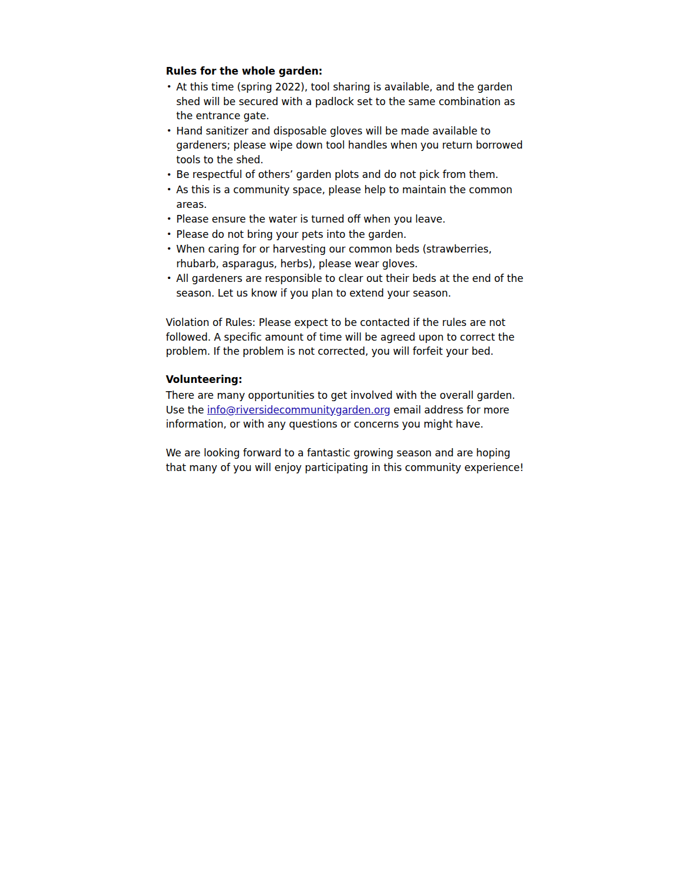Rules for the whole garden:
At this time (spring 2022), tool sharing is available, and the garden shed will be secured with a padlock set to the same combination as the entrance gate.
Hand sanitizer and disposable gloves will be made available to gardeners; please wipe down tool handles when you return borrowed tools to the shed.
Be respectful of others’ garden plots and do not pick from them.
As this is a community space, please help to maintain the common areas.
Please ensure the water is turned off when you leave.
Please do not bring your pets into the garden.
When caring for or harvesting our common beds (strawberries, rhubarb, asparagus, herbs), please wear gloves.
All gardeners are responsible to clear out their beds at the end of the season. Let us know if you plan to extend your season.
Violation of Rules: Please expect to be contacted if the rules are not followed. A specific amount of time will be agreed upon to correct the problem. If the problem is not corrected, you will forfeit your bed.
Volunteering:
There are many opportunities to get involved with the overall garden. Use the info@riversidecommunitygarden.org email address for more information, or with any questions or concerns you might have.
We are looking forward to a fantastic growing season and are hoping that many of you will enjoy participating in this community experience!